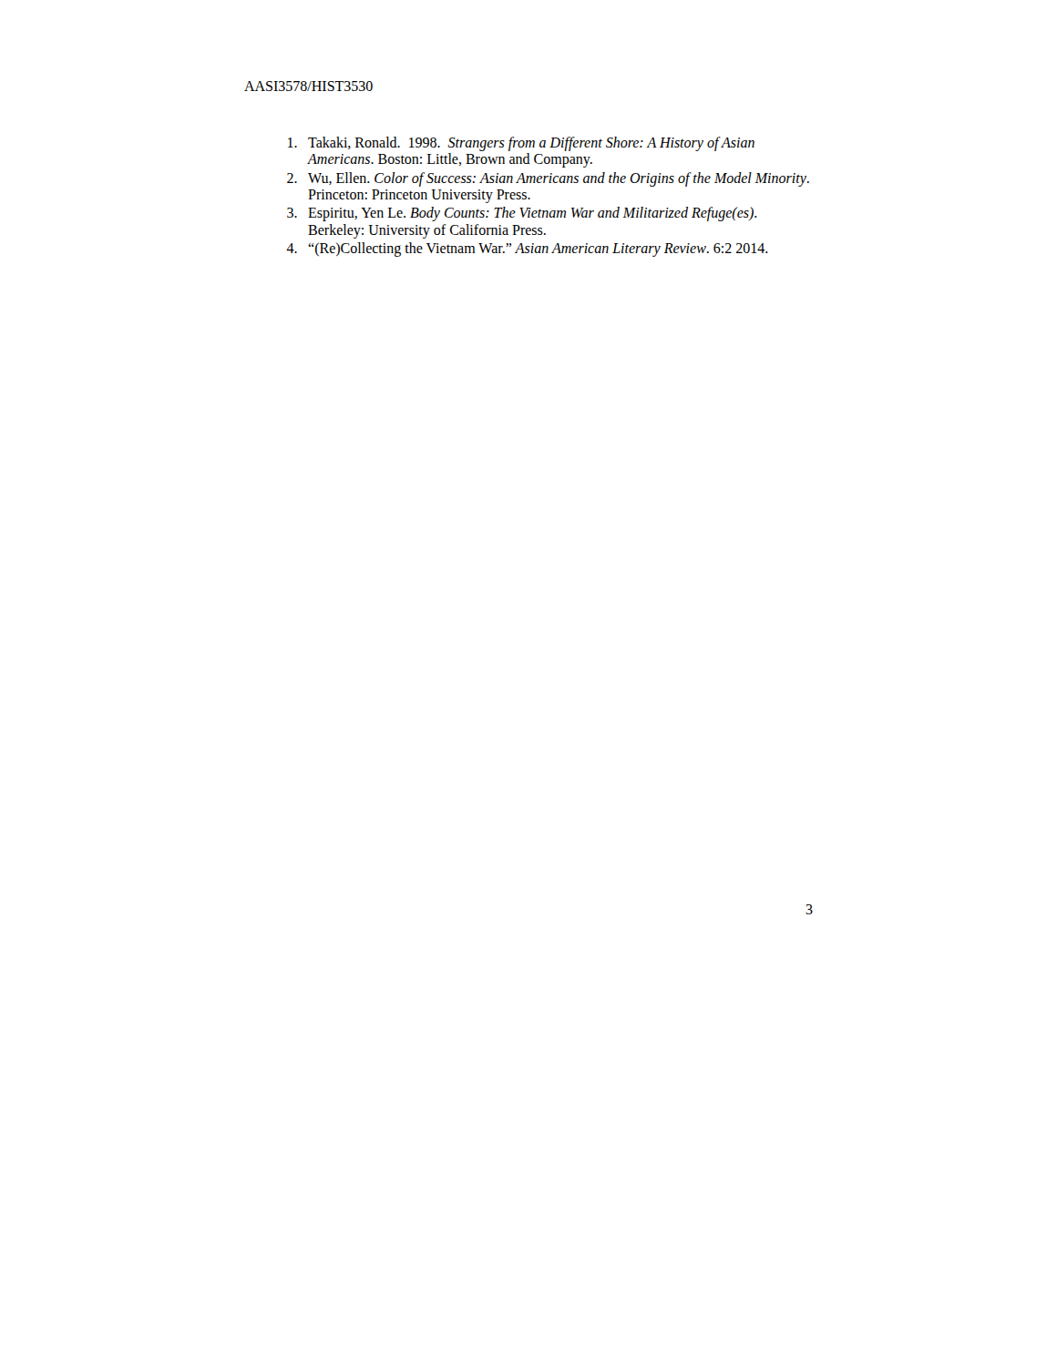AASI3578/HIST3530
Takaki, Ronald. 1998. Strangers from a Different Shore: A History of Asian Americans. Boston: Little, Brown and Company.
Wu, Ellen. Color of Success: Asian Americans and the Origins of the Model Minority. Princeton: Princeton University Press.
Espiritu, Yen Le. Body Counts: The Vietnam War and Militarized Refuge(es). Berkeley: University of California Press.
“(Re)Collecting the Vietnam War.” Asian American Literary Review. 6:2 2014.
3